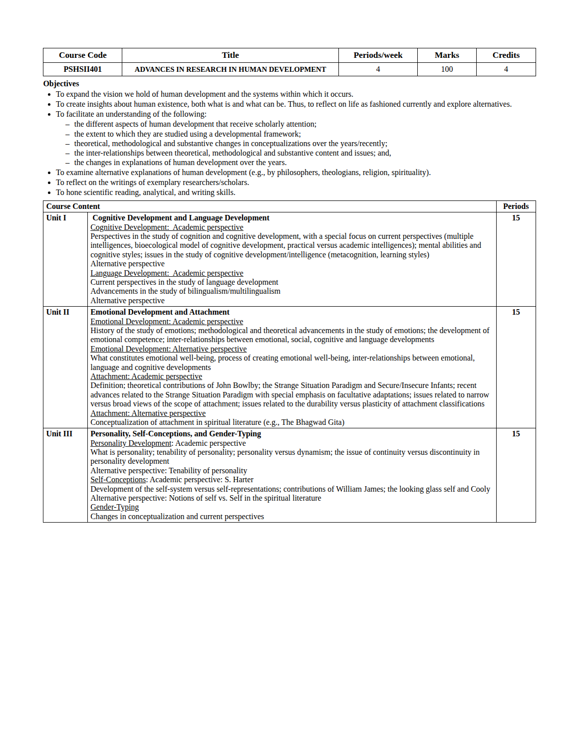| Course Code | Title | Periods/week | Marks | Credits |
| --- | --- | --- | --- | --- |
| PSHSII401 | ADVANCES IN RESEARCH IN HUMAN DEVELOPMENT | 4 | 100 | 4 |
Objectives
To expand the vision we hold of human development and the systems within which it occurs.
To create insights about human existence, both what is and what can be. Thus, to reflect on life as fashioned currently and explore alternatives.
To facilitate an understanding of the following:
the different aspects of human development that receive scholarly attention;
the extent to which they are studied using a developmental framework;
theoretical, methodological and substantive changes in conceptualizations over the years/recently;
the inter-relationships between theoretical, methodological and substantive content and issues; and,
the changes in explanations of human development over the years.
To examine alternative explanations of human development (e.g., by philosophers, theologians, religion, spirituality).
To reflect on the writings of exemplary researchers/scholars.
To hone scientific reading, analytical, and writing skills.
| Course Content | Periods |
| --- | --- |
| Unit I | Cognitive Development and Language Development Cognitive Development: Academic perspective Perspectives in the study of cognition and cognitive development, with a special focus on current perspectives (multiple intelligences, bioecological model of cognitive development, practical versus academic intelligences); mental abilities and cognitive styles; issues in the study of cognitive development/intelligence (metacognition, learning styles) Alternative perspective Language Development: Academic perspective Current perspectives in the study of language development Advancements in the study of bilingualism/multilingualism Alternative perspective | 15 |
| Unit II | Emotional Development and Attachment Emotional Development: Academic perspective History of the study of emotions; methodological and theoretical advancements in the study of emotions; the development of emotional competence; inter-relationships between emotional, social, cognitive and language developments Emotional Development: Alternative perspective What constitutes emotional well-being, process of creating emotional well-being, inter-relationships between emotional, language and cognitive developments Attachment: Academic perspective Definition; theoretical contributions of John Bowlby; the Strange Situation Paradigm and Secure/Insecure Infants; recent advances related to the Strange Situation Paradigm with special emphasis on facultative adaptations; issues related to narrow versus broad views of the scope of attachment; issues related to the durability versus plasticity of attachment classifications Attachment: Alternative perspective Conceptualization of attachment in spiritual literature (e.g., The Bhagwad Gita) | 15 |
| Unit III | Personality, Self-Conceptions, and Gender-Typing Personality Development : Academic perspective What is personality; tenability of personality; personality versus dynamism; the issue of continuity versus discontinuity in personality development Alternative perspective: Tenability of personality Self-Conceptions : Academic perspective: S. Harter Development of the self-system versus self-representations; contributions of William James; the looking glass self and Cooly Alternative perspective: Notions of self vs. Self in the spiritual literature Gender-Typing Changes in conceptualization and current perspectives | 15 |